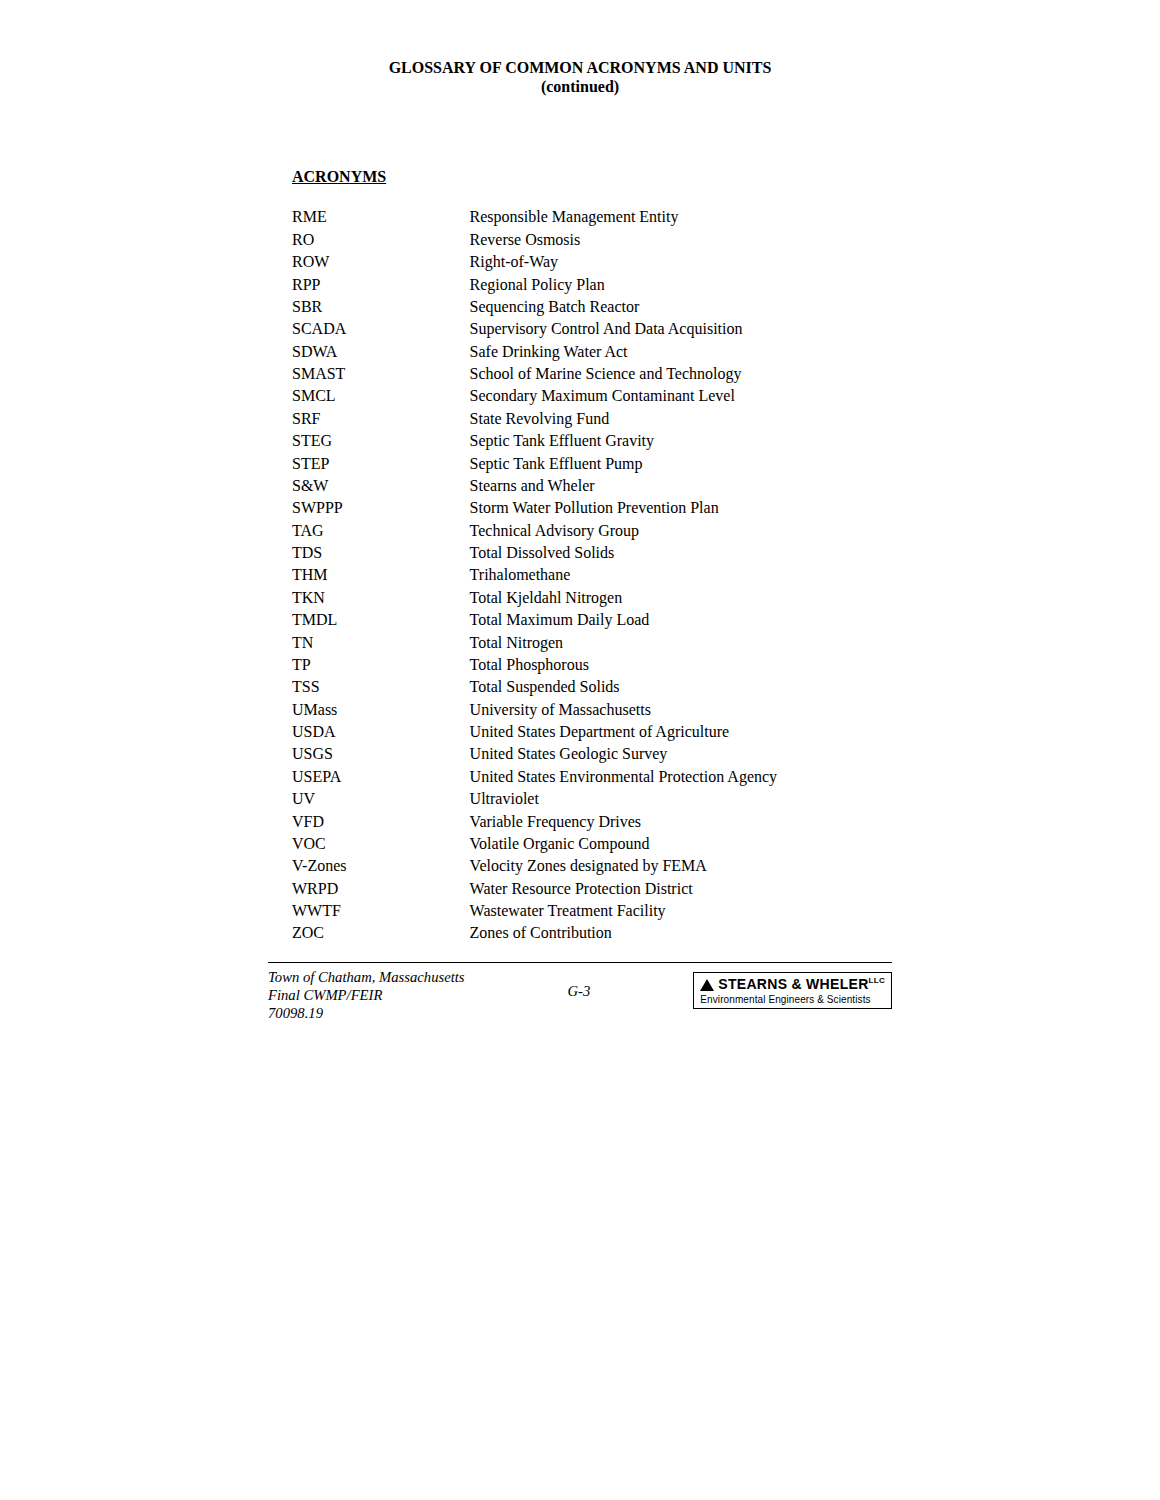GLOSSARY OF COMMON ACRONYMS AND UNITS (continued)
ACRONYMS
| RME | Responsible Management Entity |
| RO | Reverse Osmosis |
| ROW | Right-of-Way |
| RPP | Regional Policy Plan |
| SBR | Sequencing Batch Reactor |
| SCADA | Supervisory Control And Data Acquisition |
| SDWA | Safe Drinking Water Act |
| SMAST | School of Marine Science and Technology |
| SMCL | Secondary Maximum Contaminant Level |
| SRF | State Revolving Fund |
| STEG | Septic Tank Effluent Gravity |
| STEP | Septic Tank Effluent Pump |
| S&W | Stearns and Wheler |
| SWPPP | Storm Water Pollution Prevention Plan |
| TAG | Technical Advisory Group |
| TDS | Total Dissolved Solids |
| THM | Trihalomethane |
| TKN | Total Kjeldahl Nitrogen |
| TMDL | Total Maximum Daily Load |
| TN | Total Nitrogen |
| TP | Total Phosphorous |
| TSS | Total Suspended Solids |
| UMass | University of Massachusetts |
| USDA | United States Department of Agriculture |
| USGS | United States Geologic Survey |
| USEPA | United States Environmental Protection Agency |
| UV | Ultraviolet |
| VFD | Variable Frequency Drives |
| VOC | Volatile Organic Compound |
| V-Zones | Velocity Zones designated by FEMA |
| WRPD | Water Resource Protection District |
| WWTF | Wastewater Treatment Facility |
| ZOC | Zones of Contribution |
Town of Chatham, Massachusetts
Final CWMP/FEIR
70098.19
G-3
STEARNS & WHELERLLC Environmental Engineers & Scientists